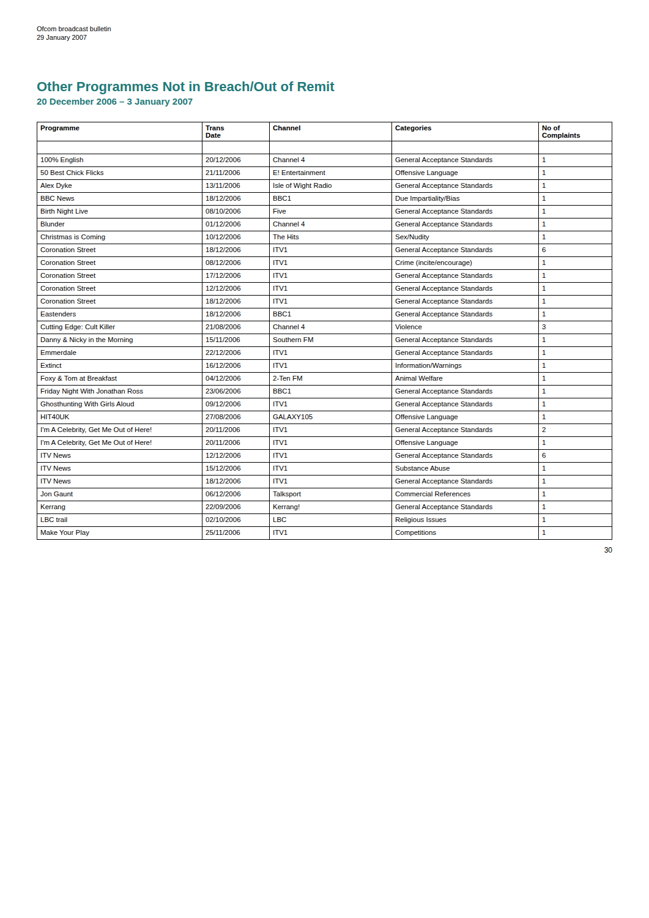Ofcom broadcast bulletin
29 January 2007
Other Programmes Not in Breach/Out of Remit
20 December 2006 – 3 January 2007
| Programme | Trans Date | Channel | Categories | No of Complaints |
| --- | --- | --- | --- | --- |
| 100% English | 20/12/2006 | Channel 4 | General Acceptance Standards | 1 |
| 50 Best Chick Flicks | 21/11/2006 | E! Entertainment | Offensive Language | 1 |
| Alex Dyke | 13/11/2006 | Isle of Wight Radio | General Acceptance Standards | 1 |
| BBC News | 18/12/2006 | BBC1 | Due Impartiality/Bias | 1 |
| Birth Night Live | 08/10/2006 | Five | General Acceptance Standards | 1 |
| Blunder | 01/12/2006 | Channel 4 | General Acceptance Standards | 1 |
| Christmas is Coming | 10/12/2006 | The Hits | Sex/Nudity | 1 |
| Coronation Street | 18/12/2006 | ITV1 | General Acceptance Standards | 6 |
| Coronation Street | 08/12/2006 | ITV1 | Crime (incite/encourage) | 1 |
| Coronation Street | 17/12/2006 | ITV1 | General Acceptance Standards | 1 |
| Coronation Street | 12/12/2006 | ITV1 | General Acceptance Standards | 1 |
| Coronation Street | 18/12/2006 | ITV1 | General Acceptance Standards | 1 |
| Eastenders | 18/12/2006 | BBC1 | General Acceptance Standards | 1 |
| Cutting Edge: Cult Killer | 21/08/2006 | Channel 4 | Violence | 3 |
| Danny & Nicky in the Morning | 15/11/2006 | Southern FM | General Acceptance Standards | 1 |
| Emmerdale | 22/12/2006 | ITV1 | General Acceptance Standards | 1 |
| Extinct | 16/12/2006 | ITV1 | Information/Warnings | 1 |
| Foxy & Tom at Breakfast | 04/12/2006 | 2-Ten FM | Animal Welfare | 1 |
| Friday Night With Jonathan Ross | 23/06/2006 | BBC1 | General Acceptance Standards | 1 |
| Ghosthunting With Girls Aloud | 09/12/2006 | ITV1 | General Acceptance Standards | 1 |
| HIT40UK | 27/08/2006 | GALAXY105 | Offensive Language | 1 |
| I'm A Celebrity, Get Me Out of Here! | 20/11/2006 | ITV1 | General Acceptance Standards | 2 |
| I'm A Celebrity, Get Me Out of Here! | 20/11/2006 | ITV1 | Offensive Language | 1 |
| ITV News | 12/12/2006 | ITV1 | General Acceptance Standards | 6 |
| ITV News | 15/12/2006 | ITV1 | Substance Abuse | 1 |
| ITV News | 18/12/2006 | ITV1 | General Acceptance Standards | 1 |
| Jon Gaunt | 06/12/2006 | Talksport | Commercial References | 1 |
| Kerrang | 22/09/2006 | Kerrang! | General Acceptance Standards | 1 |
| LBC trail | 02/10/2006 | LBC | Religious Issues | 1 |
| Make Your Play | 25/11/2006 | ITV1 | Competitions | 1 |
30